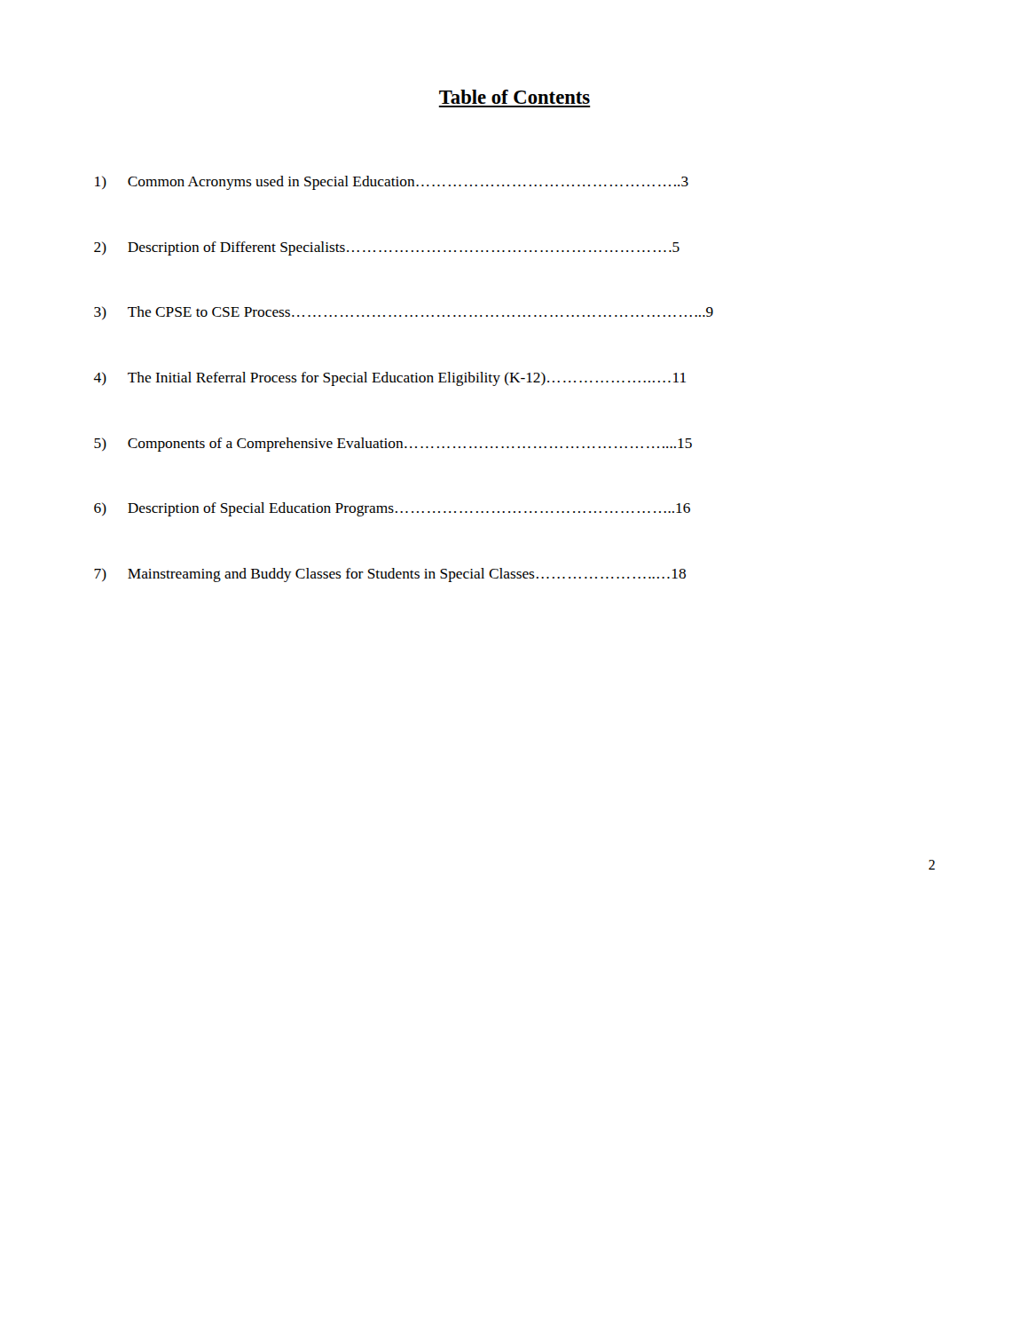Table of Contents
1) Common Acronyms used in Special Education…………………………………………..3
2) Description of Different Specialists…………………………………………………….5
3) The CPSE to CSE Process…………………………………………………………………...9
4) The Initial Referral Process for Special Education Eligibility (K-12)………………...…11
5) Components of a Comprehensive Evaluation…………………………………………....15
6) Description of Special Education Programs……………………………………………..16
7) Mainstreaming and Buddy Classes for Students in Special Classes…………………..…18
2